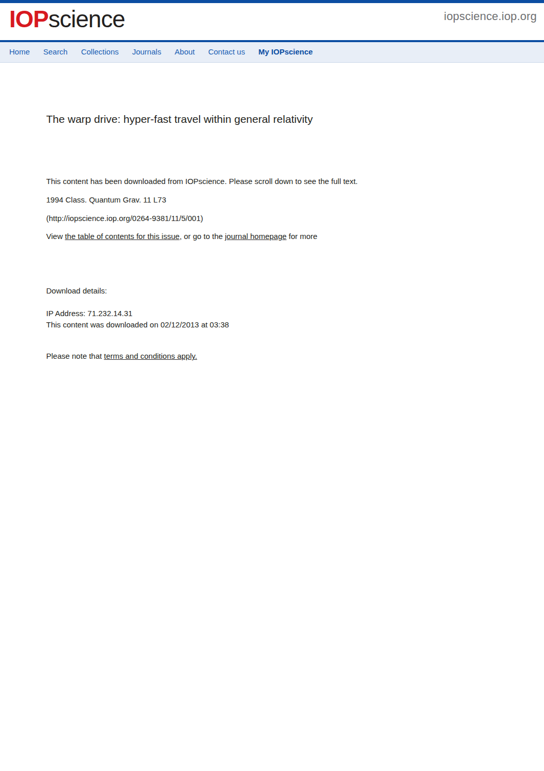IOP science
iopscience.iop.org
Home
Search
Collections
Journals
About
Contact us
My IOPscience
The warp drive: hyper-fast travel within general relativity
This content has been downloaded from IOPscience. Please scroll down to see the full text.
1994 Class. Quantum Grav. 11 L73
(http://iopscience.iop.org/0264-9381/11/5/001)
View the table of contents for this issue, or go to the journal homepage for more
Download details:
IP Address: 71.232.14.31
This content was downloaded on 02/12/2013 at 03:38
Please note that terms and conditions apply.